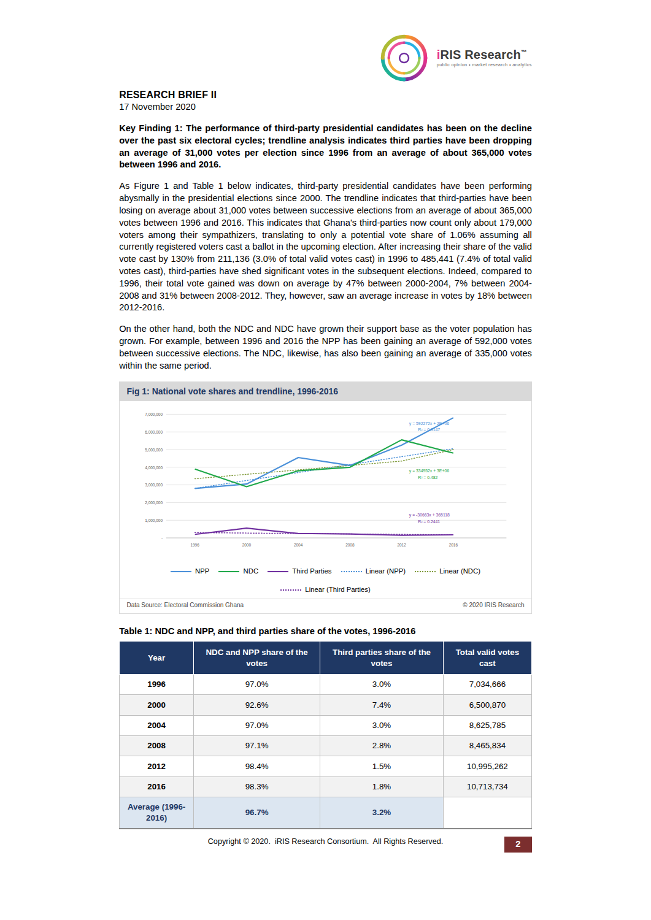iRIS Research™
public opinion • market research • analytics
RESEARCH BRIEF II
17 November 2020
Key Finding 1: The performance of third-party presidential candidates has been on the decline over the past six electoral cycles; trendline analysis indicates third parties have been dropping an average of 31,000 votes per election since 1996 from an average of about 365,000 votes between 1996 and 2016.
As Figure 1 and Table 1 below indicates, third-party presidential candidates have been performing abysmally in the presidential elections since 2000. The trendline indicates that third-parties have been losing on average about 31,000 votes between successive elections from an average of about 365,000 votes between 1996 and 2016. This indicates that Ghana's third-parties now count only about 179,000 voters among their sympathizers, translating to only a potential vote share of 1.06% assuming all currently registered voters cast a ballot in the upcoming election. After increasing their share of the valid vote cast by 130% from 211,136 (3.0% of total valid votes cast) in 1996 to 485,441 (7.4% of total valid votes cast), third-parties have shed significant votes in the subsequent elections. Indeed, compared to 1996, their total vote gained was down on average by 47% between 2000-2004, 7% between 2004-2008 and 31% between 2008-2012. They, however, saw an average increase in votes by 18% between 2012-2016.
On the other hand, both the NDC and NDC have grown their support base as the voter population has grown. For example, between 1996 and 2016 the NPP has been gaining an average of 592,000 votes between successive elections. The NDC, likewise, has also been gaining an average of 335,000 votes within the same period.
Fig 1: National vote shares and trendline, 1996-2016
7,000,000 6,000,000 5,000,000 4,000,000 3,000,000 2,000,000 1,000,000 - 1996 2000 2004 2008 2012 2016 y = 592272x + 2E+06 R² = 0.9147 y = 334952x + 3E+06 R² = 0.482 y = -30663x + 365118 R² = 0.2441
NPP NDC Third Parties Linear (NPP) Linear (NDC) Linear (Third Parties)
Data Source: Electoral Commission Ghana © 2020 IRIS Research
Table 1: NDC and NPP, and third parties share of the votes, 1996-2016
| Year | NDC and NPP share of the votes | Third parties share of the votes | Total valid votes cast |
| --- | --- | --- | --- |
| 1996 | 97.0% | 3.0% | 7,034,666 |
| 2000 | 92.6% | 7.4% | 6,500,870 |
| 2004 | 97.0% | 3.0% | 8,625,785 |
| 2008 | 97.1% | 2.8% | 8,465,834 |
| 2012 | 98.4% | 1.5% | 10,995,262 |
| 2016 | 98.3% | 1.8% | 10,713,734 |
| Average (1996-2016) | 96.7% | 3.2% | |
Copyright © 2020. iRIS Research Consortium. All Rights Reserved.
2